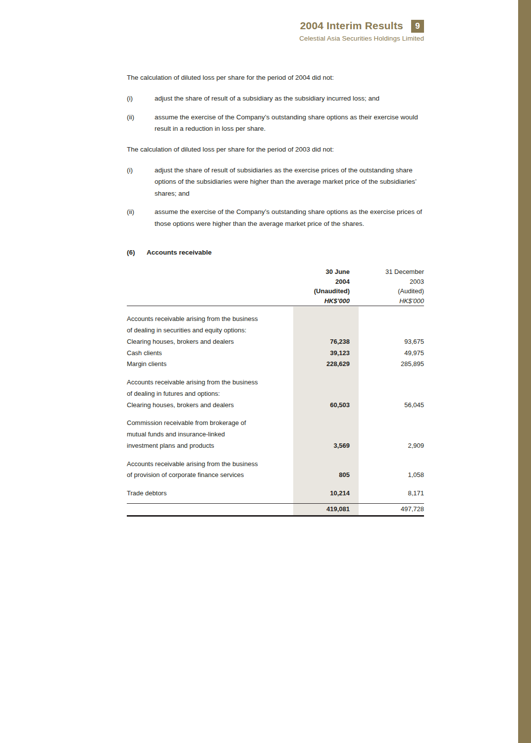2004 Interim Results 9
Celestial Asia Securities Holdings Limited
The calculation of diluted loss per share for the period of 2004 did not:
(i) adjust the share of result of a subsidiary as the subsidiary incurred loss; and
(ii) assume the exercise of the Company’s outstanding share options as their exercise would result in a reduction in loss per share.
The calculation of diluted loss per share for the period of 2003 did not:
(i) adjust the share of result of subsidiaries as the exercise prices of the outstanding share options of the subsidiaries were higher than the average market price of the subsidiaries’ shares; and
(ii) assume the exercise of the Company’s outstanding share options as the exercise prices of those options were higher than the average market price of the shares.
(6) Accounts receivable
| | 30 June | 31 December |
| | 2004 | 2003 |
| | (Unaudited) | (Audited) |
| | HK$’000 | HK$’000 |
| Accounts receivable arising from the business | | |
| of dealing in securities and equity options: | | |
| Clearing houses, brokers and dealers | 76,238 | 93,675 |
| Cash clients | 39,123 | 49,975 |
| Margin clients | 228,629 | 285,895 |
| Accounts receivable arising from the business | | |
| of dealing in futures and options: | | |
| Clearing houses, brokers and dealers | 60,503 | 56,045 |
| Commission receivable from brokerage of | | |
| mutual funds and insurance-linked | | |
| investment plans and products | 3,569 | 2,909 |
| Accounts receivable arising from the business | | |
| of provision of corporate finance services | 805 | 1,058 |
| Trade debtors | 10,214 | 8,171 |
| | 419,081 | 497,728 |